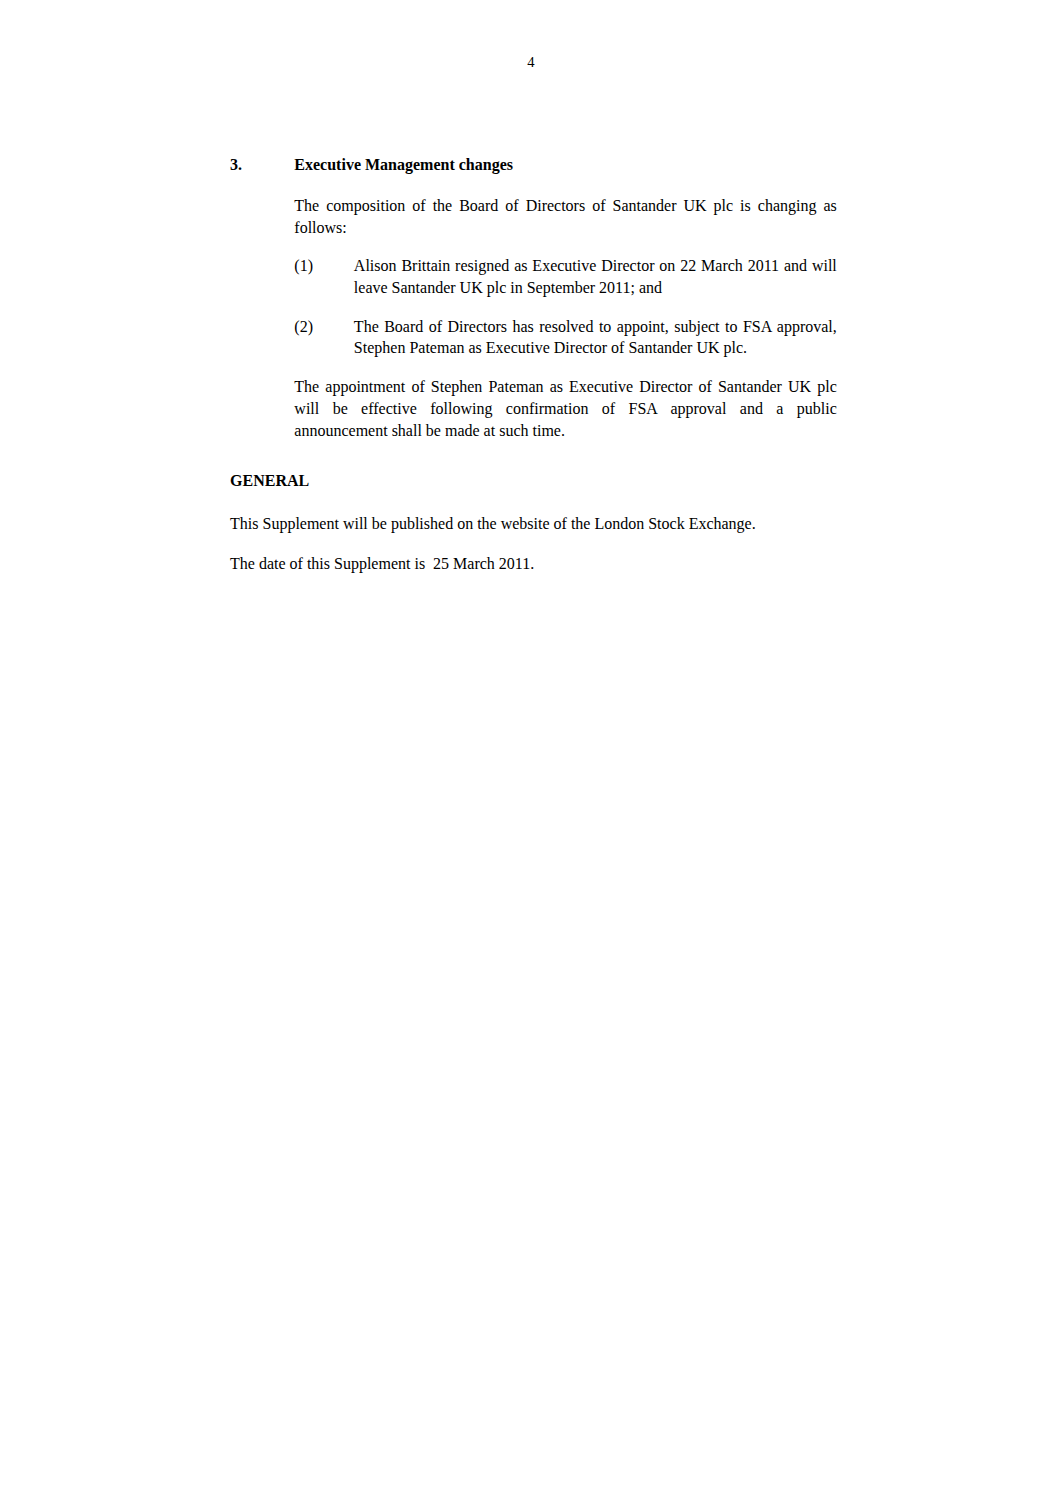4
3. Executive Management changes
The composition of the Board of Directors of Santander UK plc is changing as follows:
(1) Alison Brittain resigned as Executive Director on 22 March 2011 and will leave Santander UK plc in September 2011; and
(2) The Board of Directors has resolved to appoint, subject to FSA approval, Stephen Pateman as Executive Director of Santander UK plc.
The appointment of Stephen Pateman as Executive Director of Santander UK plc will be effective following confirmation of FSA approval and a public announcement shall be made at such time.
GENERAL
This Supplement will be published on the website of the London Stock Exchange.
The date of this Supplement is 25 March 2011.